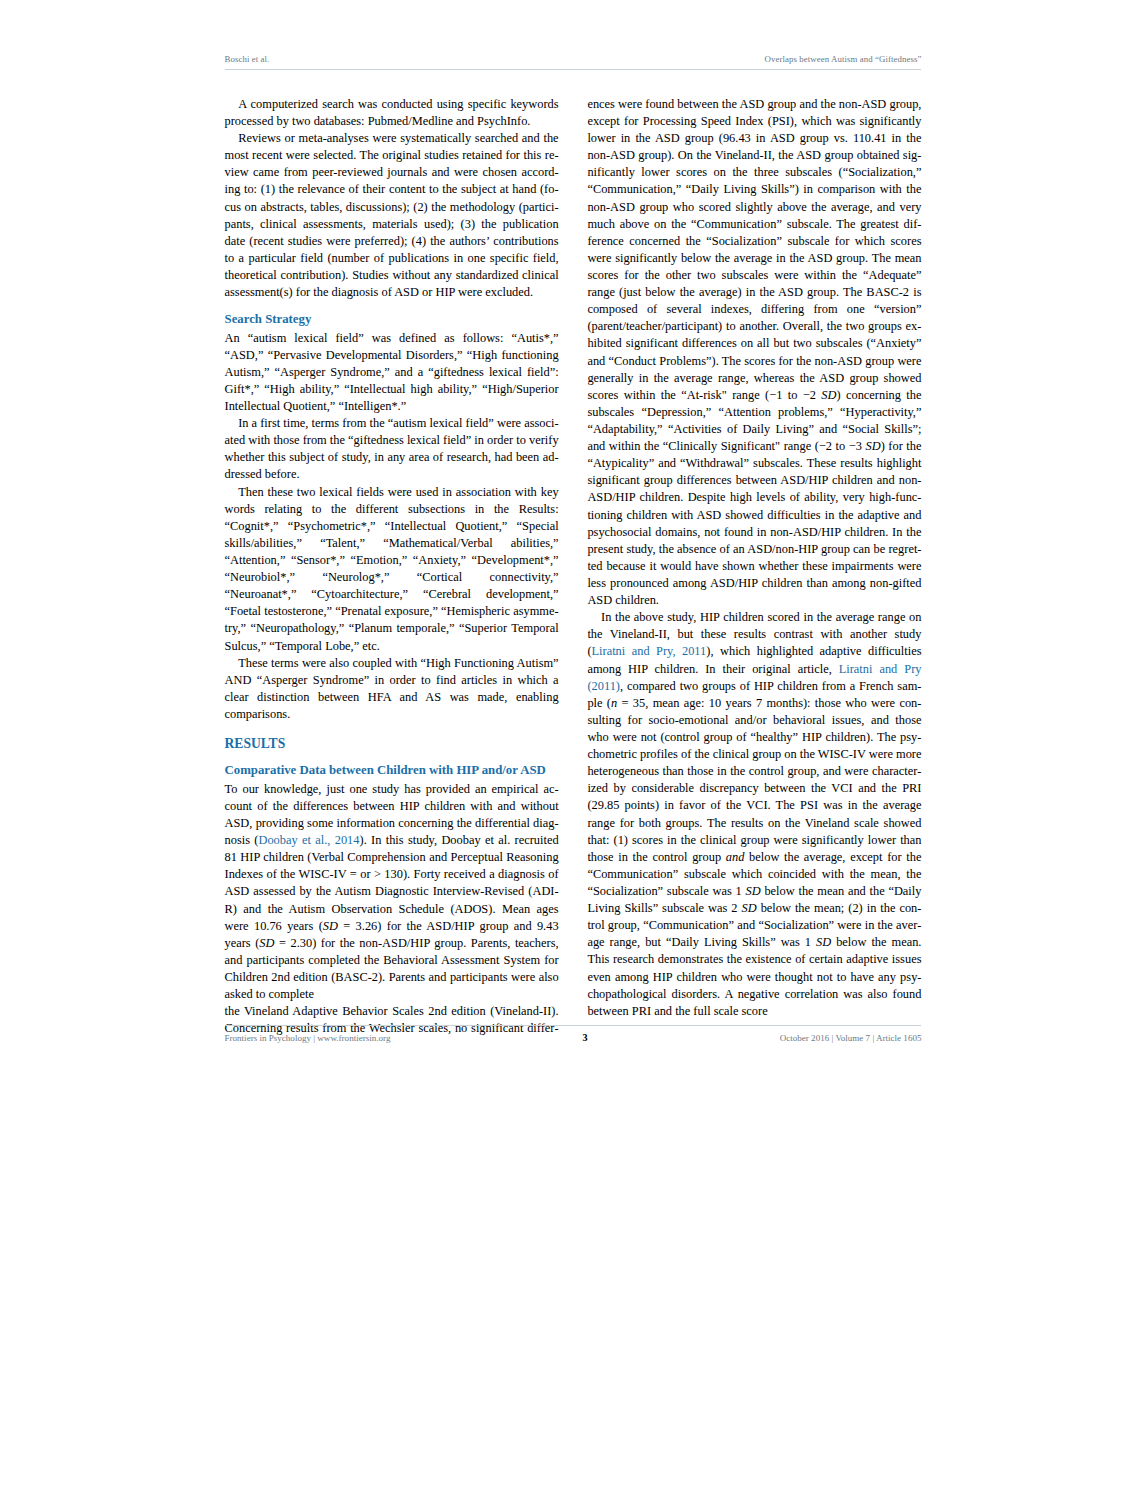Boschi et al. Overlaps between Autism and “Giftedness”
A computerized search was conducted using specific keywords processed by two databases: Pubmed/Medline and PsychInfo.
Reviews or meta-analyses were systematically searched and the most recent were selected. The original studies retained for this review came from peer-reviewed journals and were chosen according to: (1) the relevance of their content to the subject at hand (focus on abstracts, tables, discussions); (2) the methodology (participants, clinical assessments, materials used); (3) the publication date (recent studies were preferred); (4) the authors’ contributions to a particular field (number of publications in one specific field, theoretical contribution). Studies without any standardized clinical assessment(s) for the diagnosis of ASD or HIP were excluded.
Search Strategy
An “autism lexical field” was defined as follows: “Autis*,” “ASD,” “Pervasive Developmental Disorders,” “High functioning Autism,” “Asperger Syndrome,” and a “giftedness lexical field”: Gift*,” “High ability,” “Intellectual high ability,” “High/Superior Intellectual Quotient,” “Intelligen*.”
In a first time, terms from the “autism lexical field” were associated with those from the “giftedness lexical field” in order to verify whether this subject of study, in any area of research, had been addressed before.
Then these two lexical fields were used in association with key words relating to the different subsections in the Results: “Cognit*,” “Psychometric*,” “Intellectual Quotient,” “Special skills/abilities,” “Talent,” “Mathematical/Verbal abilities,” “Attention,” “Sensor*,” “Emotion,” “Anxiety,” “Development*,” “Neurobiol*,” “Neurolog*,” “Cortical connectivity,” “Neuroanat*,” “Cytoarchitecture,” “Cerebral development,” “Foetal testosterone,” “Prenatal exposure,” “Hemispheric asymmetry,” “Neuropathology,” “Planum temporale,” “Superior Temporal Sulcus,” “Temporal Lobe,” etc.
These terms were also coupled with “High Functioning Autism” AND “Asperger Syndrome” in order to find articles in which a clear distinction between HFA and AS was made, enabling comparisons.
RESULTS
Comparative Data between Children with HIP and/or ASD
To our knowledge, just one study has provided an empirical account of the differences between HIP children with and without ASD, providing some information concerning the differential diagnosis (Doobay et al., 2014). In this study, Doobay et al. recruited 81 HIP children (Verbal Comprehension and Perceptual Reasoning Indexes of the WISC-IV = or > 130). Forty received a diagnosis of ASD assessed by the Autism Diagnostic Interview-Revised (ADI-R) and the Autism Observation Schedule (ADOS). Mean ages were 10.76 years (SD = 3.26) for the ASD/HIP group and 9.43 years (SD = 2.30) for the non-ASD/HIP group. Parents, teachers, and participants completed the Behavioral Assessment System for Children 2nd edition (BASC-2). Parents and participants were also asked to complete
the Vineland Adaptive Behavior Scales 2nd edition (Vineland-II). Concerning results from the Wechsler scales, no significant differences were found between the ASD group and the non-ASD group, except for Processing Speed Index (PSI), which was significantly lower in the ASD group (96.43 in ASD group vs. 110.41 in the non-ASD group). On the Vineland-II, the ASD group obtained significantly lower scores on the three subscales (“Socialization,” “Communication,” “Daily Living Skills”) in comparison with the non-ASD group who scored slightly above the average, and very much above on the “Communication” subscale. The greatest difference concerned the “Socialization” subscale for which scores were significantly below the average in the ASD group. The mean scores for the other two subscales were within the “Adequate” range (just below the average) in the ASD group. The BASC-2 is composed of several indexes, differing from one “version” (parent/teacher/participant) to another. Overall, the two groups exhibited significant differences on all but two subscales (“Anxiety” and “Conduct Problems”). The scores for the non-ASD group were generally in the average range, whereas the ASD group showed scores within the “At-risk" range (−1 to −2 SD) concerning the subscales “Depression,” “Attention problems,” “Hyperactivity,” “Adaptability,” “Activities of Daily Living” and “Social Skills”; and within the “Clinically Significant" range (−2 to −3 SD) for the “Atypicality” and “Withdrawal” subscales. These results highlight significant group differences between ASD/HIP children and non-ASD/HIP children. Despite high levels of ability, very high-functioning children with ASD showed difficulties in the adaptive and psychosocial domains, not found in non-ASD/HIP children. In the present study, the absence of an ASD/non-HIP group can be regretted because it would have shown whether these impairments were less pronounced among ASD/HIP children than among non-gifted ASD children.
In the above study, HIP children scored in the average range on the Vineland-II, but these results contrast with another study (Liratni and Pry, 2011), which highlighted adaptive difficulties among HIP children. In their original article, Liratni and Pry (2011), compared two groups of HIP children from a French sample (n = 35, mean age: 10 years 7 months): those who were consulting for socio-emotional and/or behavioral issues, and those who were not (control group of “healthy” HIP children). The psychometric profiles of the clinical group on the WISC-IV were more heterogeneous than those in the control group, and were characterized by considerable discrepancy between the VCI and the PRI (29.85 points) in favor of the VCI. The PSI was in the average range for both groups. The results on the Vineland scale showed that: (1) scores in the clinical group were significantly lower than those in the control group and below the average, except for the “Communication” subscale which coincided with the mean, the “Socialization” subscale was 1 SD below the mean and the “Daily Living Skills” subscale was 2 SD below the mean; (2) in the control group, “Communication” and “Socialization” were in the average range, but “Daily Living Skills” was 1 SD below the mean. This research demonstrates the existence of certain adaptive issues even among HIP children who were thought not to have any psychopathological disorders. A negative correlation was also found between PRI and the full scale score
Frontiers in Psychology | www.frontiersin.org 3 October 2016 | Volume 7 | Article 1605